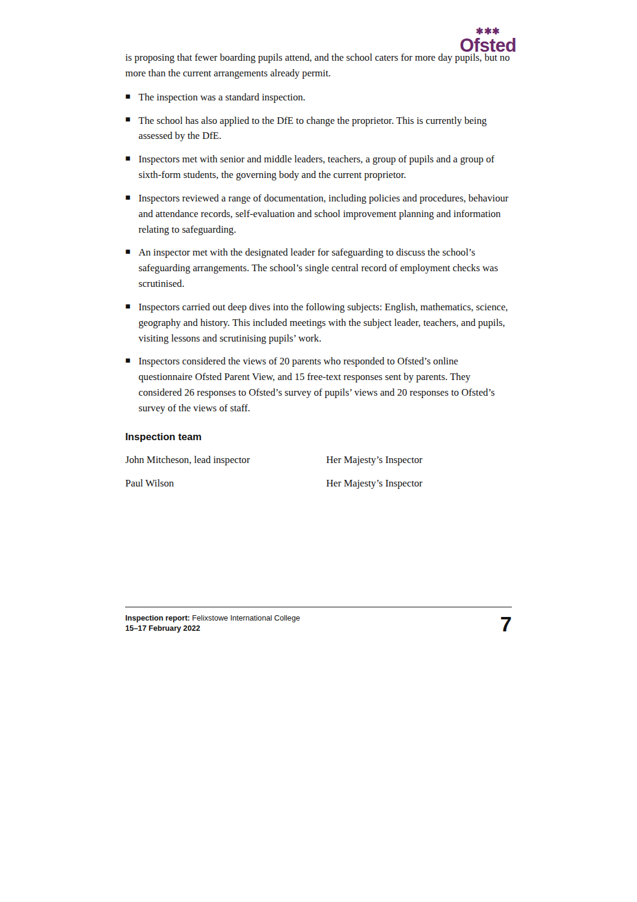✱✱✱
Ofsted
is proposing that fewer boarding pupils attend, and the school caters for more day pupils, but no more than the current arrangements already permit.
The inspection was a standard inspection.
The school has also applied to the DfE to change the proprietor. This is currently being assessed by the DfE.
Inspectors met with senior and middle leaders, teachers, a group of pupils and a group of sixth-form students, the governing body and the current proprietor.
Inspectors reviewed a range of documentation, including policies and procedures, behaviour and attendance records, self-evaluation and school improvement planning and information relating to safeguarding.
An inspector met with the designated leader for safeguarding to discuss the school’s safeguarding arrangements. The school’s single central record of employment checks was scrutinised.
Inspectors carried out deep dives into the following subjects: English, mathematics, science, geography and history. This included meetings with the subject leader, teachers, and pupils, visiting lessons and scrutinising pupils’ work.
Inspectors considered the views of 20 parents who responded to Ofsted’s online questionnaire Ofsted Parent View, and 15 free-text responses sent by parents. They considered 26 responses to Ofsted’s survey of pupils’ views and 20 responses to Ofsted’s survey of the views of staff.
Inspection team
| John Mitcheson, lead inspector | Her Majesty’s Inspector |
| Paul Wilson | Her Majesty’s Inspector |
Inspection report: Felixstowe International College
15–17 February 2022
7